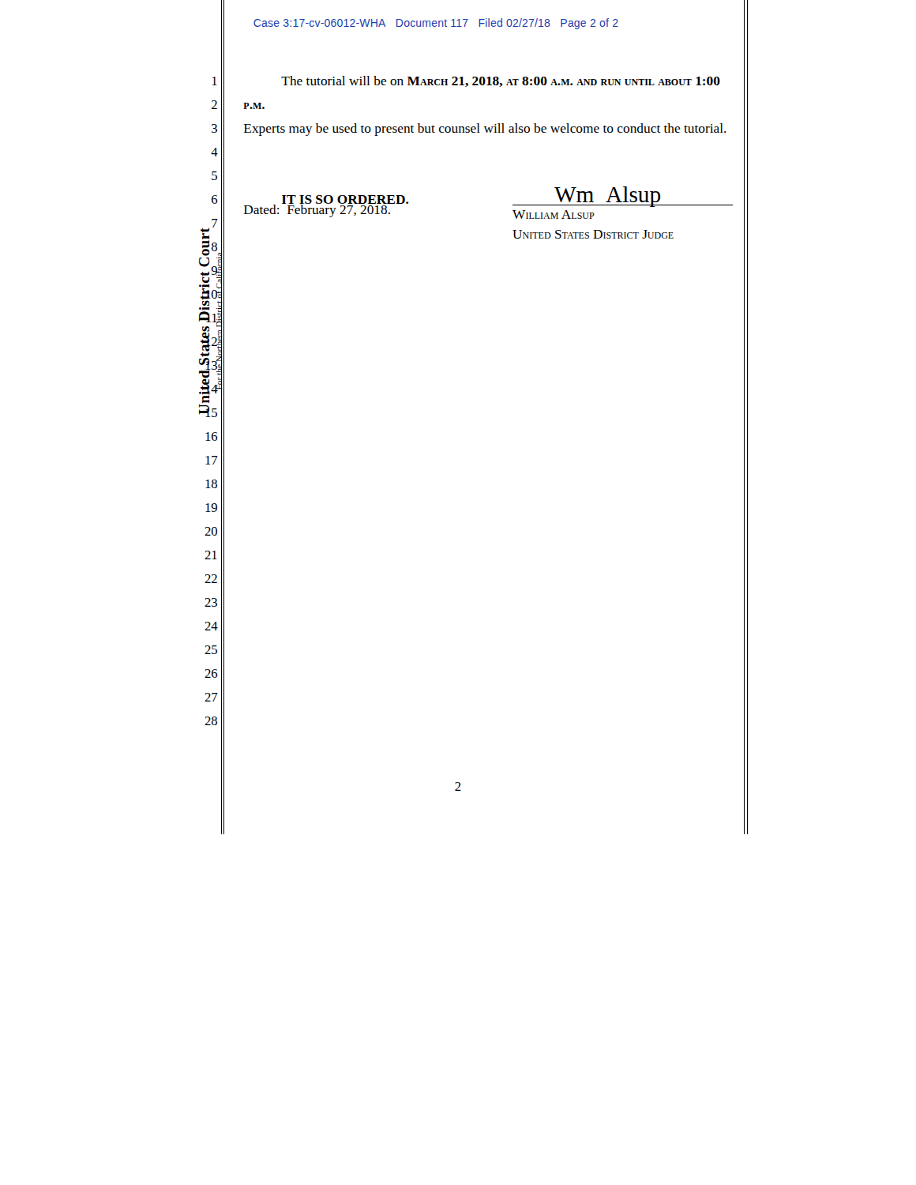Case 3:17-cv-06012-WHA Document 117 Filed 02/27/18 Page 2 of 2
1
2
3
4
5
6
7
8
9
10
11
12
13
14
15
16
17
18
19
20
21
22
23
24
25
26
27
28
United States District Court
For the Northern District of California
The tutorial will be on March 21, 2018, at 8:00 a.m. and run until about 1:00 p.m.
Experts may be used to present but counsel will also be welcome to conduct the tutorial.
IT IS SO ORDERED.
Dated: February 27, 2018.
Wm Alsup
William Alsup
United States District Judge
2